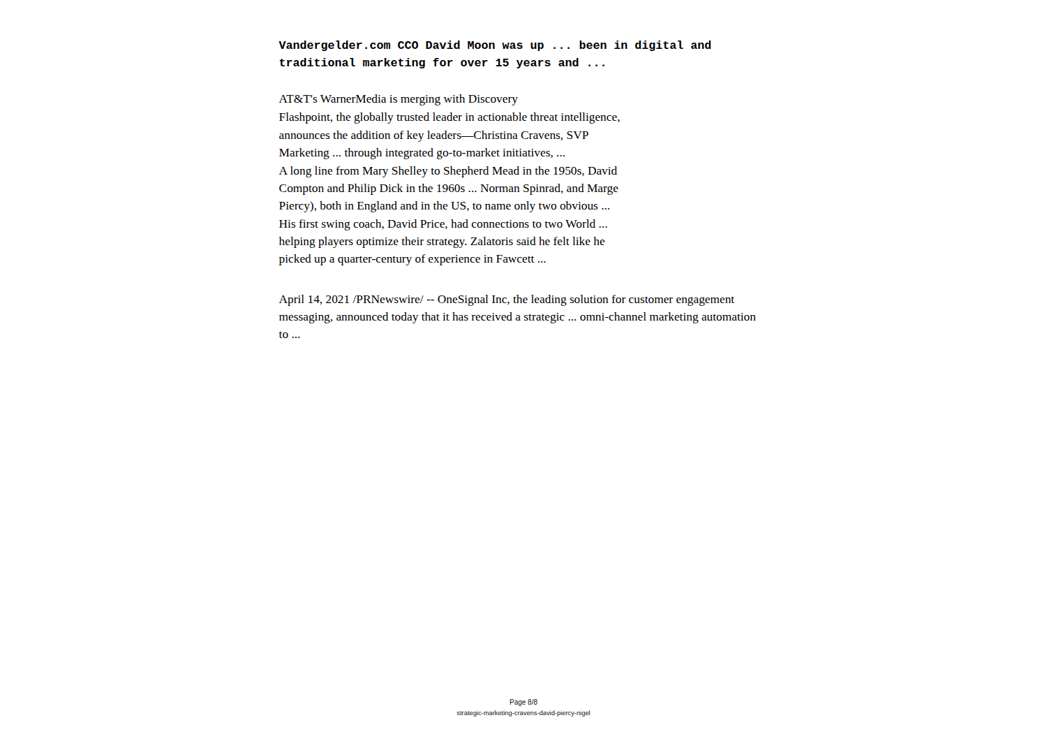Vandergelder.com CCO David Moon was up ... been in digital and traditional marketing for over 15 years and ...
AT&T's WarnerMedia is merging with Discovery
Flashpoint, the globally trusted leader in actionable threat intelligence, announces the addition of key leaders—Christina Cravens, SVP Marketing ... through integrated go-to-market initiatives, ...
A long line from Mary Shelley to Shepherd Mead in the 1950s, David Compton and Philip Dick in the 1960s ... Norman Spinrad, and Marge Piercy), both in England and in the US, to name only two obvious ...
His first swing coach, David Price, had connections to two World ... helping players optimize their strategy. Zalatoris said he felt like he picked up a quarter-century of experience in Fawcett ...
April 14, 2021 /PRNewswire/ -- OneSignal Inc, the leading solution for customer engagement messaging, announced today that it has received a strategic ... omni-channel marketing automation to ...
Page 8/8
strategic-marketing-cravens-david-piercy-nigel